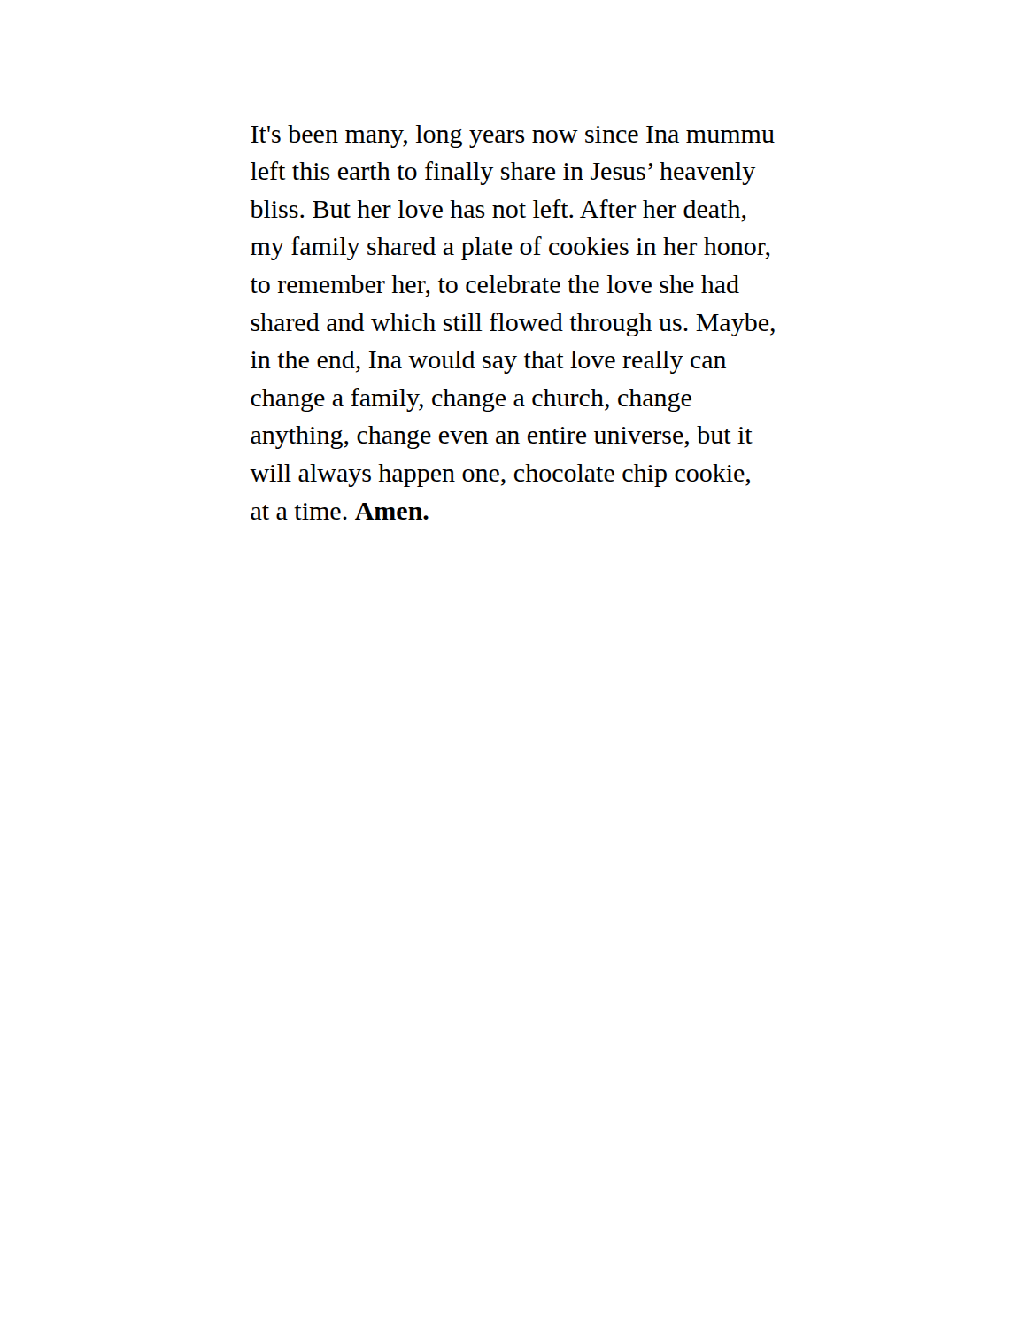It's been many, long years now since Ina mummu left this earth to finally share in Jesus’ heavenly bliss. But her love has not left. After her death, my family shared a plate of cookies in her honor, to remember her, to celebrate the love she had shared and which still flowed through us. Maybe, in the end, Ina would say that love really can change a family, change a church, change anything, change even an entire universe, but it will always happen one, chocolate chip cookie, at a time. Amen.